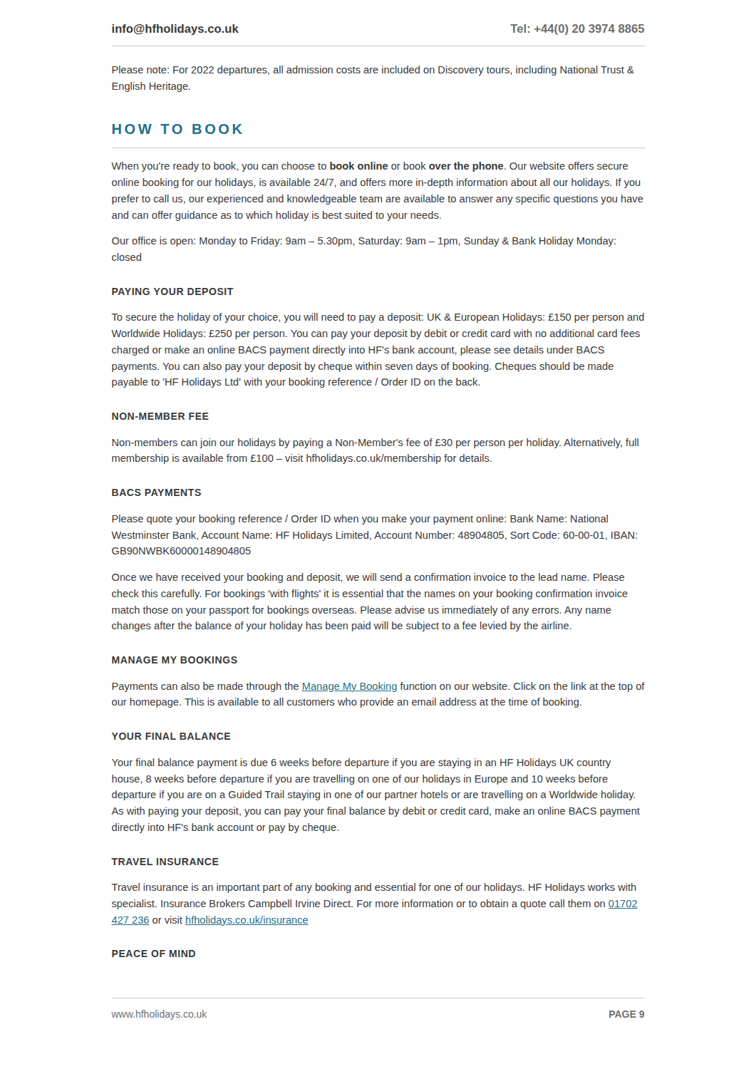info@hfholidays.co.uk Tel: +44(0) 20 3974 8865
Please note: For 2022 departures, all admission costs are included on Discovery tours, including National Trust & English Heritage.
How to Book
When you're ready to book, you can choose to book online or book over the phone. Our website offers secure online booking for our holidays, is available 24/7, and offers more in-depth information about all our holidays. If you prefer to call us, our experienced and knowledgeable team are available to answer any specific questions you have and can offer guidance as to which holiday is best suited to your needs.
Our office is open: Monday to Friday: 9am – 5.30pm, Saturday: 9am – 1pm, Sunday & Bank Holiday Monday: closed
Paying your deposit
To secure the holiday of your choice, you will need to pay a deposit: UK & European Holidays: £150 per person and Worldwide Holidays: £250 per person. You can pay your deposit by debit or credit card with no additional card fees charged or make an online BACS payment directly into HF's bank account, please see details under BACS payments. You can also pay your deposit by cheque within seven days of booking. Cheques should be made payable to 'HF Holidays Ltd' with your booking reference / Order ID on the back.
Non-member fee
Non-members can join our holidays by paying a Non-Member's fee of £30 per person per holiday. Alternatively, full membership is available from £100 – visit hfholidays.co.uk/membership for details.
BACS payments
Please quote your booking reference / Order ID when you make your payment online: Bank Name: National Westminster Bank, Account Name: HF Holidays Limited, Account Number: 48904805, Sort Code: 60-00-01, IBAN: GB90NWBK60000148904805
Once we have received your booking and deposit, we will send a confirmation invoice to the lead name. Please check this carefully. For bookings 'with flights' it is essential that the names on your booking confirmation invoice match those on your passport for bookings overseas. Please advise us immediately of any errors. Any name changes after the balance of your holiday has been paid will be subject to a fee levied by the airline.
Manage my bookings
Payments can also be made through the Manage My Booking function on our website. Click on the link at the top of our homepage. This is available to all customers who provide an email address at the time of booking.
Your final balance
Your final balance payment is due 6 weeks before departure if you are staying in an HF Holidays UK country house, 8 weeks before departure if you are travelling on one of our holidays in Europe and 10 weeks before departure if you are on a Guided Trail staying in one of our partner hotels or are travelling on a Worldwide holiday. As with paying your deposit, you can pay your final balance by debit or credit card, make an online BACS payment directly into HF's bank account or pay by cheque.
Travel insurance
Travel insurance is an important part of any booking and essential for one of our holidays. HF Holidays works with specialist. Insurance Brokers Campbell Irvine Direct. For more information or to obtain a quote call them on 01702 427 236 or visit hfholidays.co.uk/insurance
Peace of mind
www.hfholidays.co.uk PAGE 9